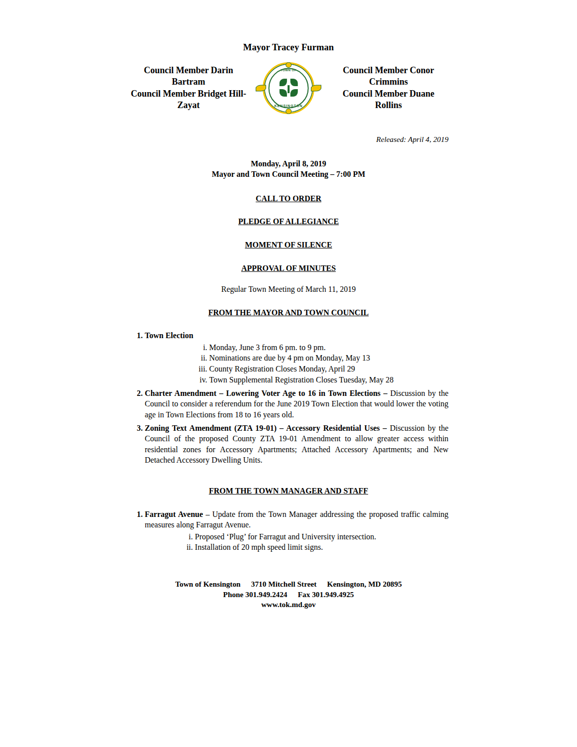Mayor Tracey Furman
Council Member Darin Bartram
Council Member Bridget Hill-Zayat
TOWN OF
KENSINGTON
Council Member Conor Crimmins
Council Member Duane Rollins
Released: April 4, 2019
Monday, April 8, 2019
Mayor and Town Council Meeting – 7:00 PM
CALL TO ORDER
PLEDGE OF ALLEGIANCE
MOMENT OF SILENCE
APPROVAL OF MINUTES
Regular Town Meeting of March 11, 2019
FROM THE MAYOR AND TOWN COUNCIL
Town Election
Monday, June 3 from 6 pm. to 9 pm.
Nominations are due by 4 pm on Monday, May 13
County Registration Closes Monday, April 29
Town Supplemental Registration Closes Tuesday, May 28
Charter Amendment – Lowering Voter Age to 16 in Town Elections – Discussion by the Council to consider a referendum for the June 2019 Town Election that would lower the voting age in Town Elections from 18 to 16 years old.
Zoning Text Amendment (ZTA 19-01) – Accessory Residential Uses – Discussion by the Council of the proposed County ZTA 19-01 Amendment to allow greater access within residential zones for Accessory Apartments; Attached Accessory Apartments; and New Detached Accessory Dwelling Units.
FROM THE TOWN MANAGER AND STAFF
Farragut Avenue – Update from the Town Manager addressing the proposed traffic calming measures along Farragut Avenue.
Proposed ‘Plug’ for Farragut and University intersection.
Installation of 20 mph speed limit signs.
Town of Kensington 3710 Mitchell Street Kensington, MD 20895
Phone 301.949.2424 Fax 301.949.4925
www.tok.md.gov